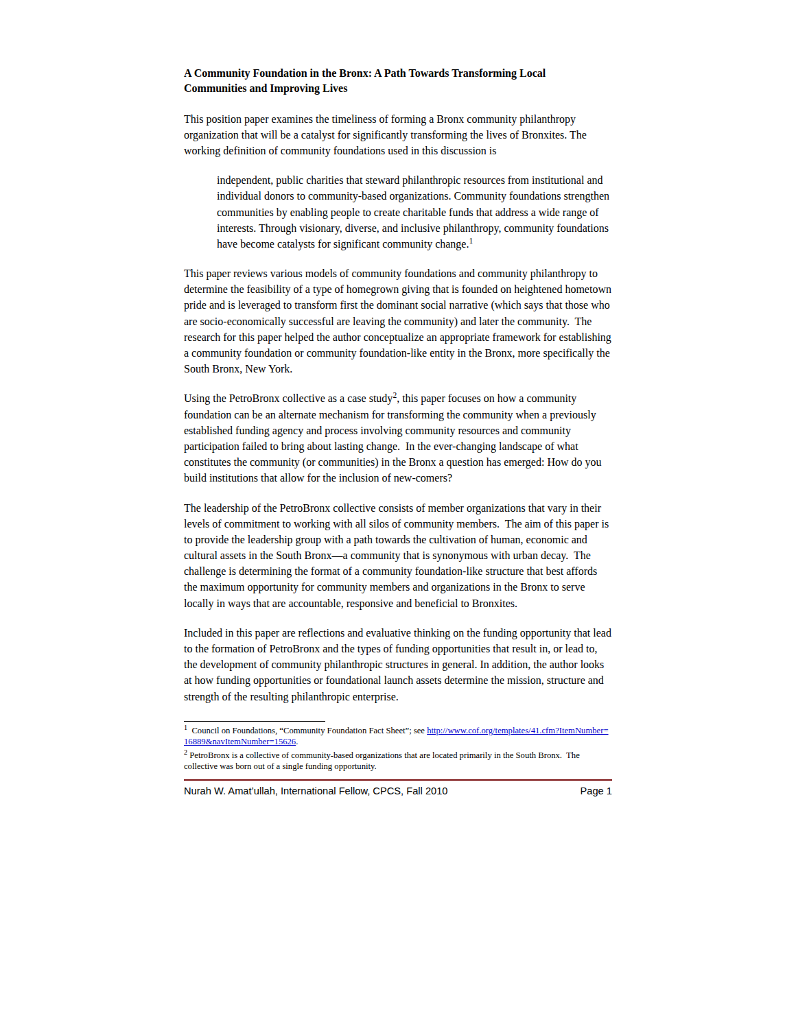A Community Foundation in the Bronx: A Path Towards Transforming Local
Communities and Improving Lives
This position paper examines the timeliness of forming a Bronx community philanthropy organization that will be a catalyst for significantly transforming the lives of Bronxites. The working definition of community foundations used in this discussion is
independent, public charities that steward philanthropic resources from institutional and individual donors to community-based organizations. Community foundations strengthen communities by enabling people to create charitable funds that address a wide range of interests. Through visionary, diverse, and inclusive philanthropy, community foundations have become catalysts for significant community change.1
This paper reviews various models of community foundations and community philanthropy to determine the feasibility of a type of homegrown giving that is founded on heightened hometown pride and is leveraged to transform first the dominant social narrative (which says that those who are socio-economically successful are leaving the community) and later the community. The research for this paper helped the author conceptualize an appropriate framework for establishing a community foundation or community foundation-like entity in the Bronx, more specifically the South Bronx, New York.
Using the PetroBronx collective as a case study2, this paper focuses on how a community foundation can be an alternate mechanism for transforming the community when a previously established funding agency and process involving community resources and community participation failed to bring about lasting change. In the ever-changing landscape of what constitutes the community (or communities) in the Bronx a question has emerged: How do you build institutions that allow for the inclusion of new-comers?
The leadership of the PetroBronx collective consists of member organizations that vary in their levels of commitment to working with all silos of community members. The aim of this paper is to provide the leadership group with a path towards the cultivation of human, economic and cultural assets in the South Bronx—a community that is synonymous with urban decay. The challenge is determining the format of a community foundation-like structure that best affords the maximum opportunity for community members and organizations in the Bronx to serve locally in ways that are accountable, responsive and beneficial to Bronxites.
Included in this paper are reflections and evaluative thinking on the funding opportunity that lead to the formation of PetroBronx and the types of funding opportunities that result in, or lead to, the development of community philanthropic structures in general. In addition, the author looks at how funding opportunities or foundational launch assets determine the mission, structure and strength of the resulting philanthropic enterprise.
1 Council on Foundations, “Community Foundation Fact Sheet”; see http://www.cof.org/templates/41.cfm?ItemNumber=16889&navItemNumber=15626.
2 PetroBronx is a collective of community-based organizations that are located primarily in the South Bronx. The collective was born out of a single funding opportunity.
Nurah W. Amat’ullah, International Fellow, CPCS, Fall 2010 Page 1